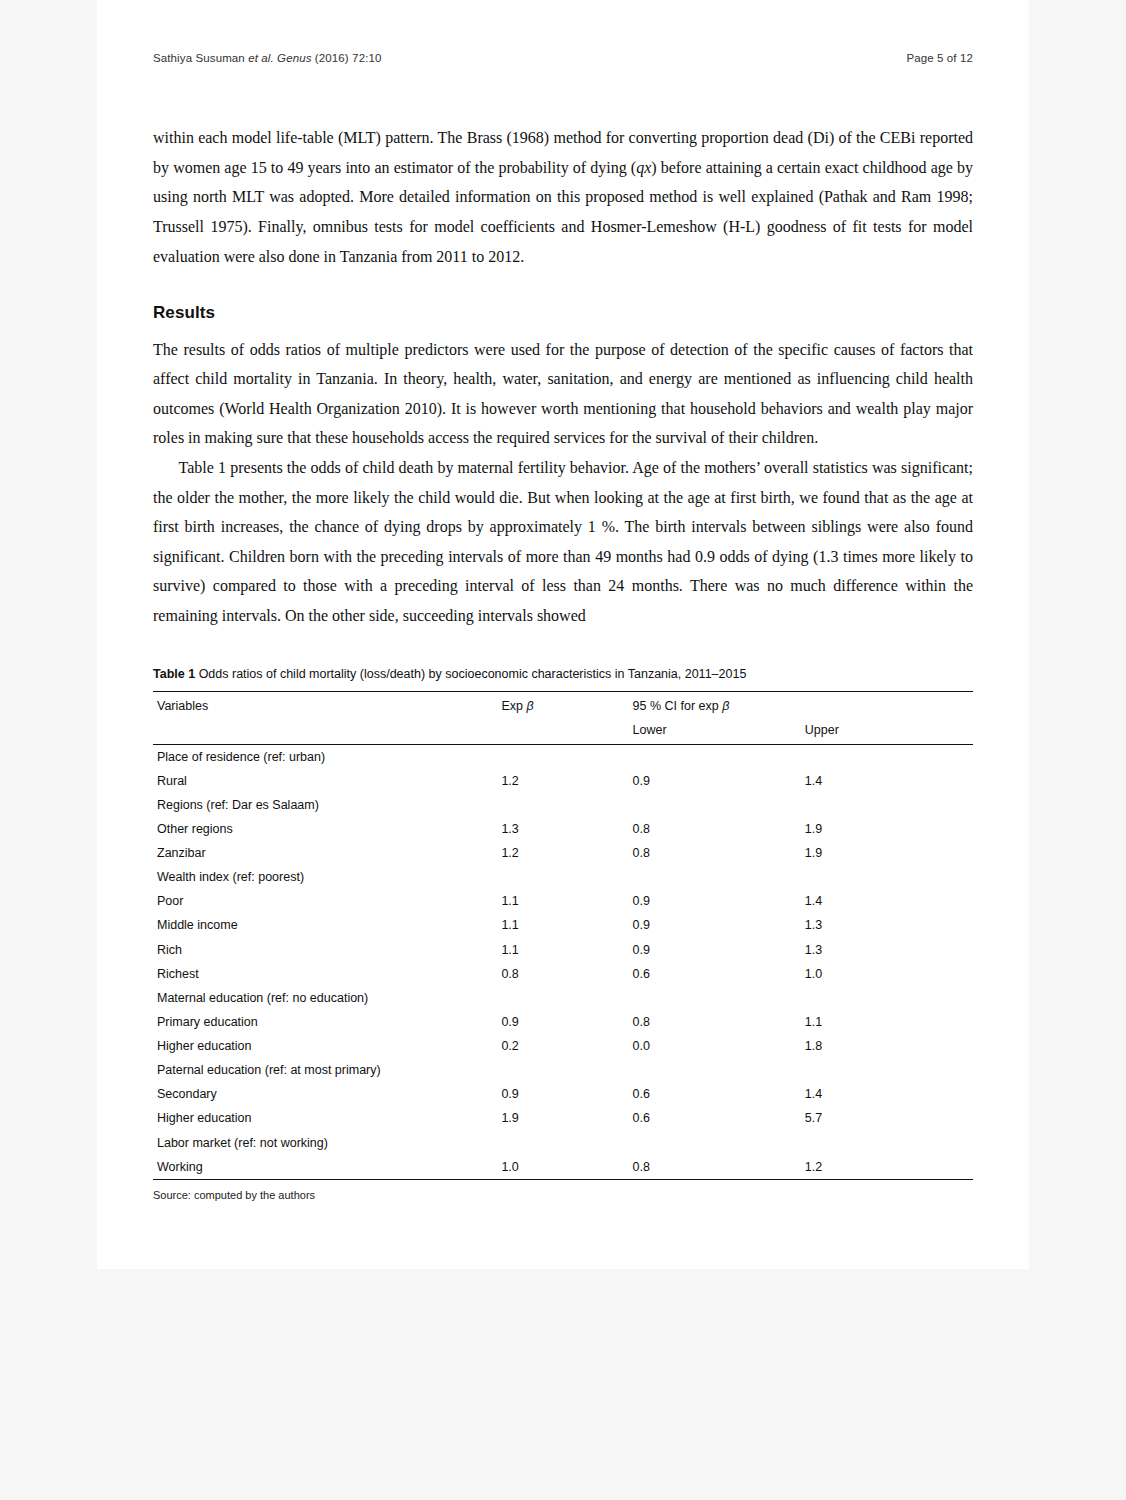Sathiya Susuman et al. Genus (2016) 72:10 Page 5 of 12
within each model life-table (MLT) pattern. The Brass (1968) method for converting proportion dead (Di) of the CEBi reported by women age 15 to 49 years into an estimator of the probability of dying (qx) before attaining a certain exact childhood age by using north MLT was adopted. More detailed information on this proposed method is well explained (Pathak and Ram 1998; Trussell 1975). Finally, omnibus tests for model coefficients and Hosmer-Lemeshow (H-L) goodness of fit tests for model evaluation were also done in Tanzania from 2011 to 2012.
Results
The results of odds ratios of multiple predictors were used for the purpose of detection of the specific causes of factors that affect child mortality in Tanzania. In theory, health, water, sanitation, and energy are mentioned as influencing child health outcomes (World Health Organization 2010). It is however worth mentioning that household behaviors and wealth play major roles in making sure that these households access the required services for the survival of their children.
Table 1 presents the odds of child death by maternal fertility behavior. Age of the mothers’ overall statistics was significant; the older the mother, the more likely the child would die. But when looking at the age at first birth, we found that as the age at first birth increases, the chance of dying drops by approximately 1 %. The birth intervals between siblings were also found significant. Children born with the preceding intervals of more than 49 months had 0.9 odds of dying (1.3 times more likely to survive) compared to those with a preceding interval of less than 24 months. There was no much difference within the remaining intervals. On the other side, succeeding intervals showed
Table 1 Odds ratios of child mortality (loss/death) by socioeconomic characteristics in Tanzania, 2011–2015
| Variables | Exp β | 95 % CI for exp β |
| --- | --- | --- |
| | | Lower | Upper |
| Place of residence (ref: urban) | | | |
| Rural | 1.2 | 0.9 | 1.4 |
| Regions (ref: Dar es Salaam) | | | |
| Other regions | 1.3 | 0.8 | 1.9 |
| Zanzibar | 1.2 | 0.8 | 1.9 |
| Wealth index (ref: poorest) | | | |
| Poor | 1.1 | 0.9 | 1.4 |
| Middle income | 1.1 | 0.9 | 1.3 |
| Rich | 1.1 | 0.9 | 1.3 |
| Richest | 0.8 | 0.6 | 1.0 |
| Maternal education (ref: no education) | | | |
| Primary education | 0.9 | 0.8 | 1.1 |
| Higher education | 0.2 | 0.0 | 1.8 |
| Paternal education (ref: at most primary) | | | |
| Secondary | 0.9 | 0.6 | 1.4 |
| Higher education | 1.9 | 0.6 | 5.7 |
| Labor market (ref: not working) | | | |
| Working | 1.0 | 0.8 | 1.2 |
Source: computed by the authors